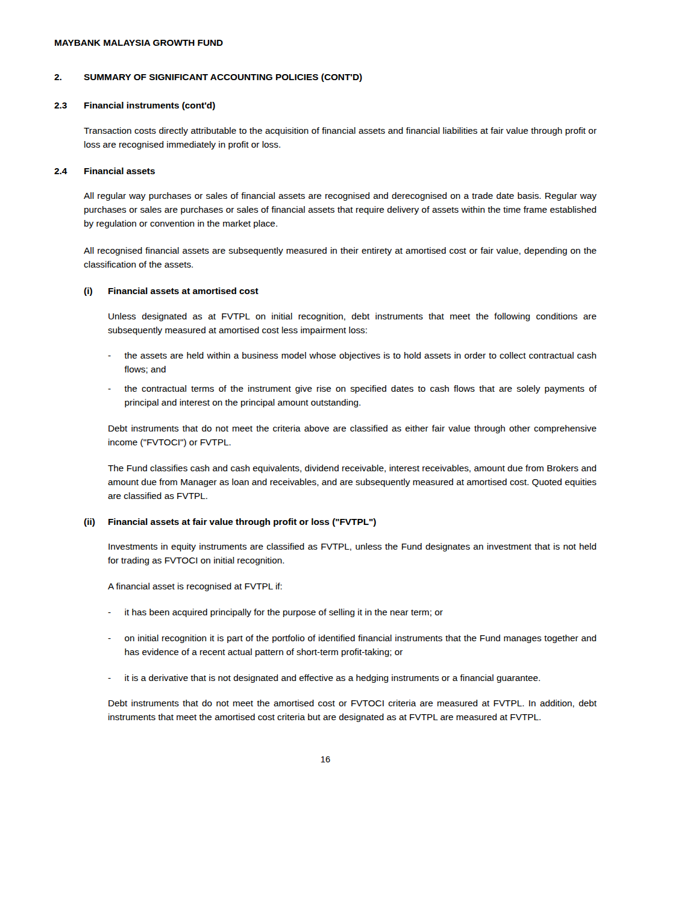MAYBANK MALAYSIA GROWTH FUND
2. SUMMARY OF SIGNIFICANT ACCOUNTING POLICIES (CONT'D)
2.3 Financial instruments (cont'd)
Transaction costs directly attributable to the acquisition of financial assets and financial liabilities at fair value through profit or loss are recognised immediately in profit or loss.
2.4 Financial assets
All regular way purchases or sales of financial assets are recognised and derecognised on a trade date basis. Regular way purchases or sales are purchases or sales of financial assets that require delivery of assets within the time frame established by regulation or convention in the market place.
All recognised financial assets are subsequently measured in their entirety at amortised cost or fair value, depending on the classification of the assets.
(i) Financial assets at amortised cost
Unless designated as at FVTPL on initial recognition, debt instruments that meet the following conditions are subsequently measured at amortised cost less impairment loss:
- the assets are held within a business model whose objectives is to hold assets in order to collect contractual cash flows; and
- the contractual terms of the instrument give rise on specified dates to cash flows that are solely payments of principal and interest on the principal amount outstanding.
Debt instruments that do not meet the criteria above are classified as either fair value through other comprehensive income ("FVTOCI") or FVTPL.
The Fund classifies cash and cash equivalents, dividend receivable, interest receivables, amount due from Brokers and amount due from Manager as loan and receivables, and are subsequently measured at amortised cost. Quoted equities are classified as FVTPL.
(ii) Financial assets at fair value through profit or loss ("FVTPL")
Investments in equity instruments are classified as FVTPL, unless the Fund designates an investment that is not held for trading as FVTOCI on initial recognition.
A financial asset is recognised at FVTPL if:
- it has been acquired principally for the purpose of selling it in the near term; or
- on initial recognition it is part of the portfolio of identified financial instruments that the Fund manages together and has evidence of a recent actual pattern of short-term profit-taking; or
- it is a derivative that is not designated and effective as a hedging instruments or a financial guarantee.
Debt instruments that do not meet the amortised cost or FVTOCI criteria are measured at FVTPL. In addition, debt instruments that meet the amortised cost criteria but are designated as at FVTPL are measured at FVTPL.
16